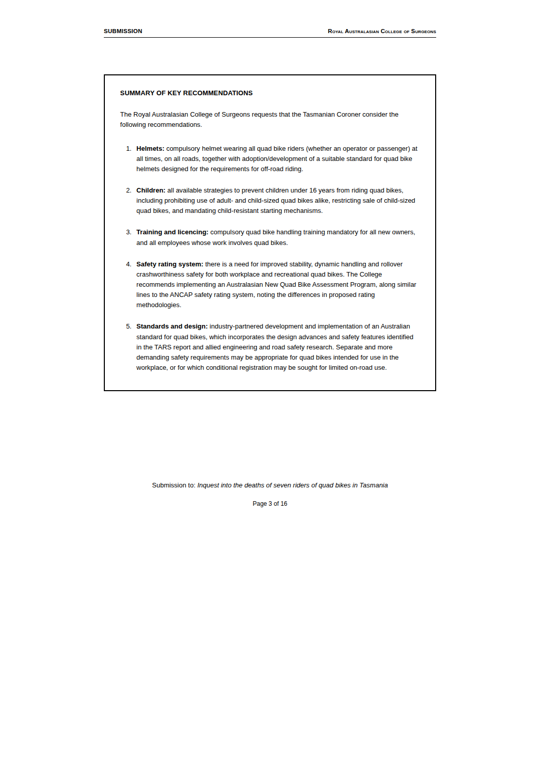Submission
Royal Australasian College of Surgeons
Summary of key recommendations
The Royal Australasian College of Surgeons requests that the Tasmanian Coroner consider the following recommendations.
Helmets: compulsory helmet wearing all quad bike riders (whether an operator or passenger) at all times, on all roads, together with adoption/development of a suitable standard for quad bike helmets designed for the requirements for off-road riding.
Children: all available strategies to prevent children under 16 years from riding quad bikes, including prohibiting use of adult- and child-sized quad bikes alike, restricting sale of child-sized quad bikes, and mandating child-resistant starting mechanisms.
Training and licencing: compulsory quad bike handling training mandatory for all new owners, and all employees whose work involves quad bikes.
Safety rating system: there is a need for improved stability, dynamic handling and rollover crashworthiness safety for both workplace and recreational quad bikes. The College recommends implementing an Australasian New Quad Bike Assessment Program, along similar lines to the ANCAP safety rating system, noting the differences in proposed rating methodologies.
Standards and design: industry-partnered development and implementation of an Australian standard for quad bikes, which incorporates the design advances and safety features identified in the TARS report and allied engineering and road safety research. Separate and more demanding safety requirements may be appropriate for quad bikes intended for use in the workplace, or for which conditional registration may be sought for limited on-road use.
Submission to: Inquest into the deaths of seven riders of quad bikes in Tasmania
Page 3 of 16